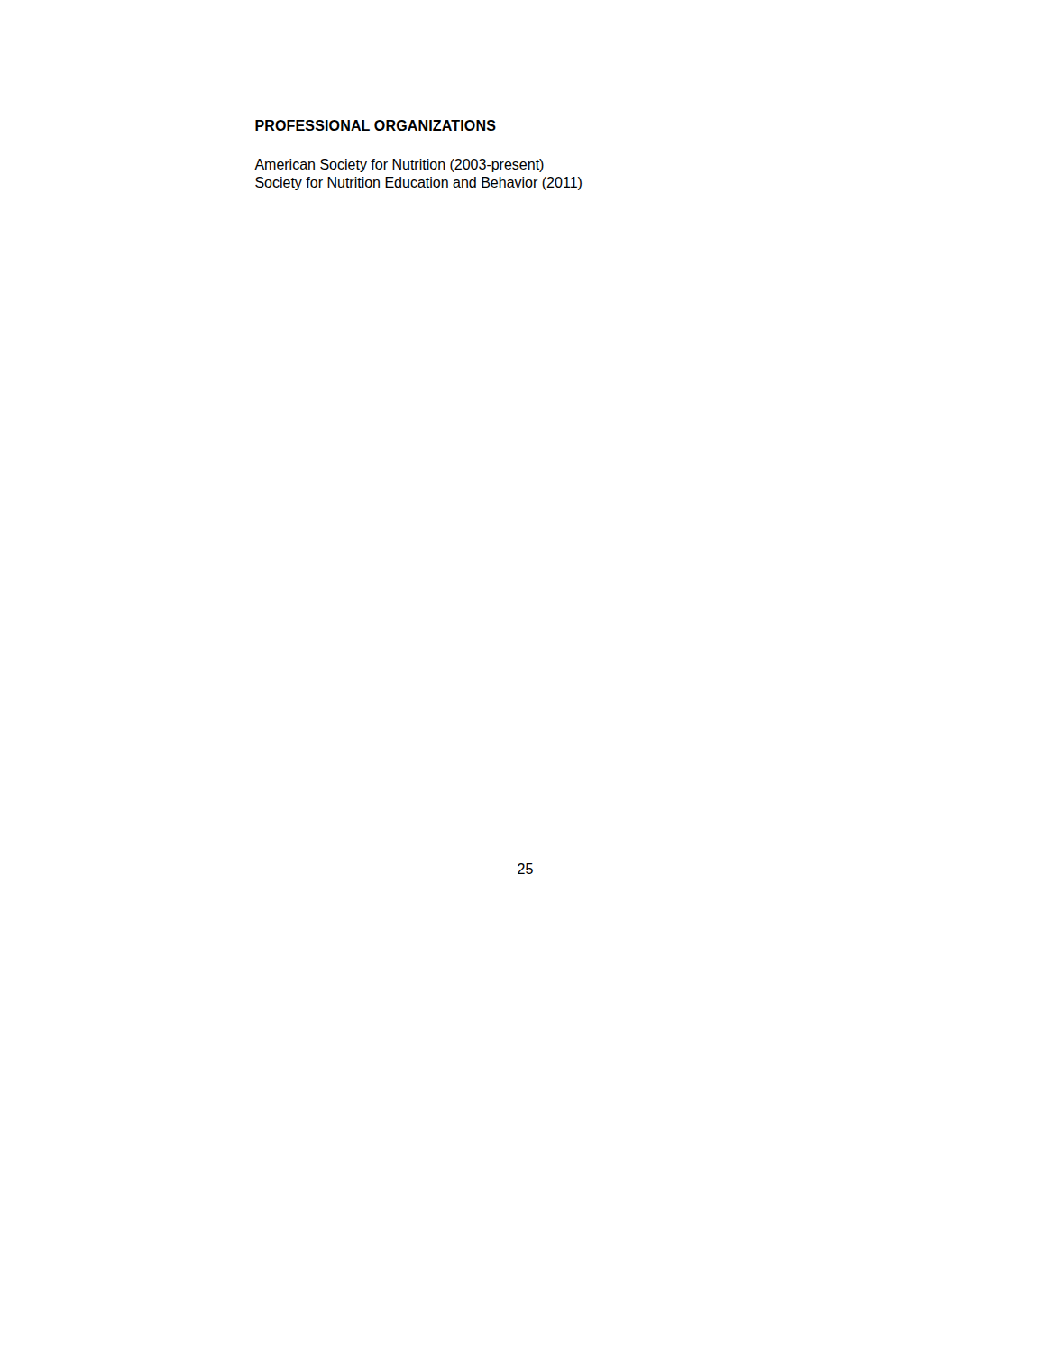PROFESSIONAL ORGANIZATIONS
American Society for Nutrition (2003-present)
Society for Nutrition Education and Behavior (2011)
25